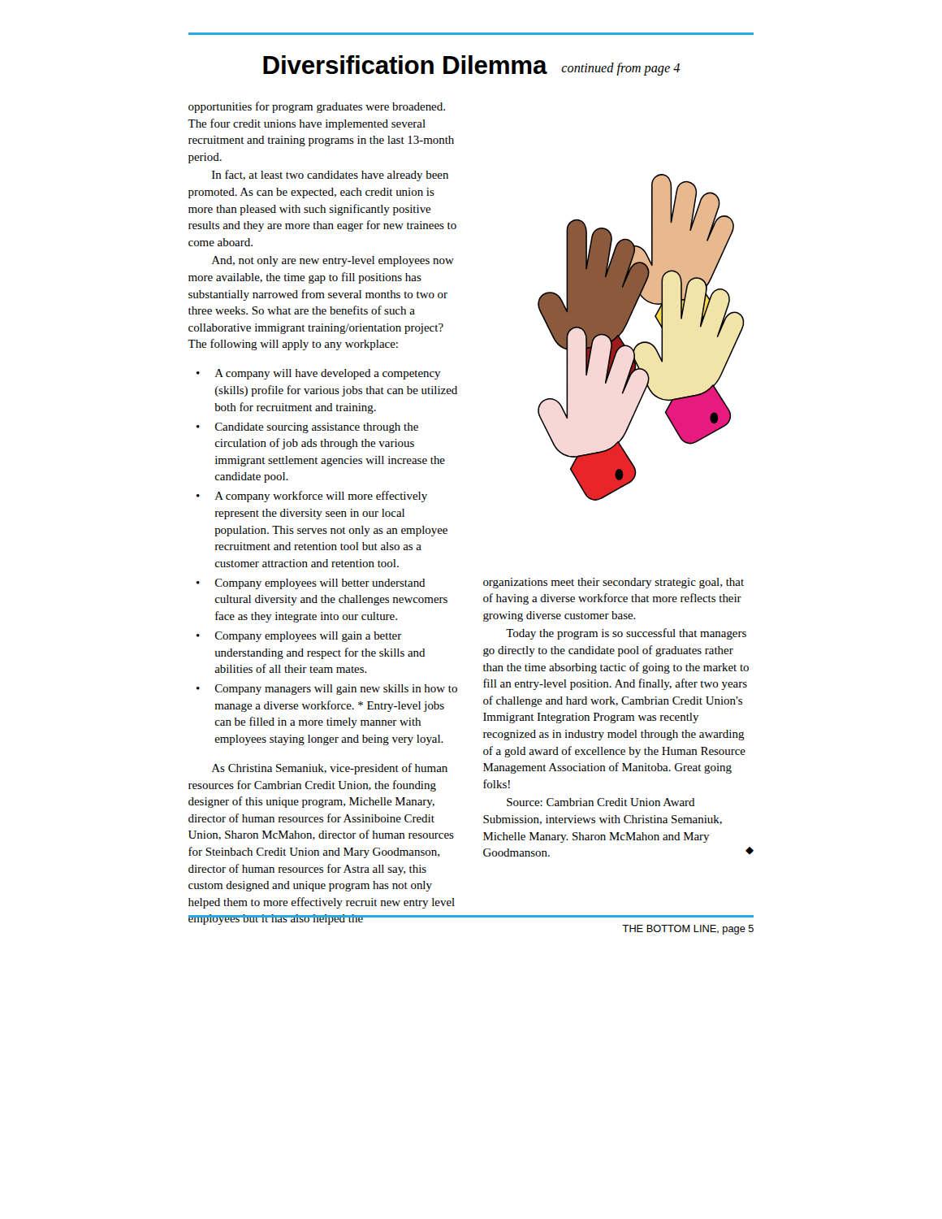Diversification Dilemma continued from page 4
opportunities for program graduates were broadened. The four credit unions have implemented several recruitment and training programs in the last 13-month period.
In fact, at least two candidates have already been promoted. As can be expected, each credit union is more than pleased with such significantly positive results and they are more than eager for new trainees to come aboard.
And, not only are new entry-level employees now more available, the time gap to fill positions has substantially narrowed from several months to two or three weeks. So what are the benefits of such a collaborative immigrant training/orientation project? The following will apply to any workplace:
A company will have developed a competency (skills) profile for various jobs that can be utilized both for recruitment and training.
Candidate sourcing assistance through the circulation of job ads through the various immigrant settlement agencies will increase the candidate pool.
A company workforce will more effectively represent the diversity seen in our local population. This serves not only as an employee recruitment and retention tool but also as a customer attraction and retention tool.
Company employees will better understand cultural diversity and the challenges newcomers face as they integrate into our culture.
Company employees will gain a better understanding and respect for the skills and abilities of all their team mates.
Company managers will gain new skills in how to manage a diverse workforce. * Entry-level jobs can be filled in a more timely manner with employees staying longer and being very loyal.
As Christina Semaniuk, vice-president of human resources for Cambrian Credit Union, the founding designer of this unique program, Michelle Manary, director of human resources for Assiniboine Credit Union, Sharon McMahon, director of human resources for Steinbach Credit Union and Mary Goodmanson, director of human resources for Astra all say, this custom designed and unique program has not only helped them to more effectively recruit new entry level employees but it has also helped the
organizations meet their secondary strategic goal, that of having a diverse workforce that more reflects their growing diverse customer base.
Today the program is so successful that managers go directly to the candidate pool of graduates rather than the time absorbing tactic of going to the market to fill an entry-level position. And finally, after two years of challenge and hard work, Cambrian Credit Union's Immigrant Integration Program was recently recognized as in industry model through the awarding of a gold award of excellence by the Human Resource Management Association of Manitoba. Great going folks!
Source: Cambrian Credit Union Award Submission, interviews with Christina Semaniuk, Michelle Manary. Sharon McMahon and Mary Goodmanson. ◆
THE BOTTOM LINE, page 5